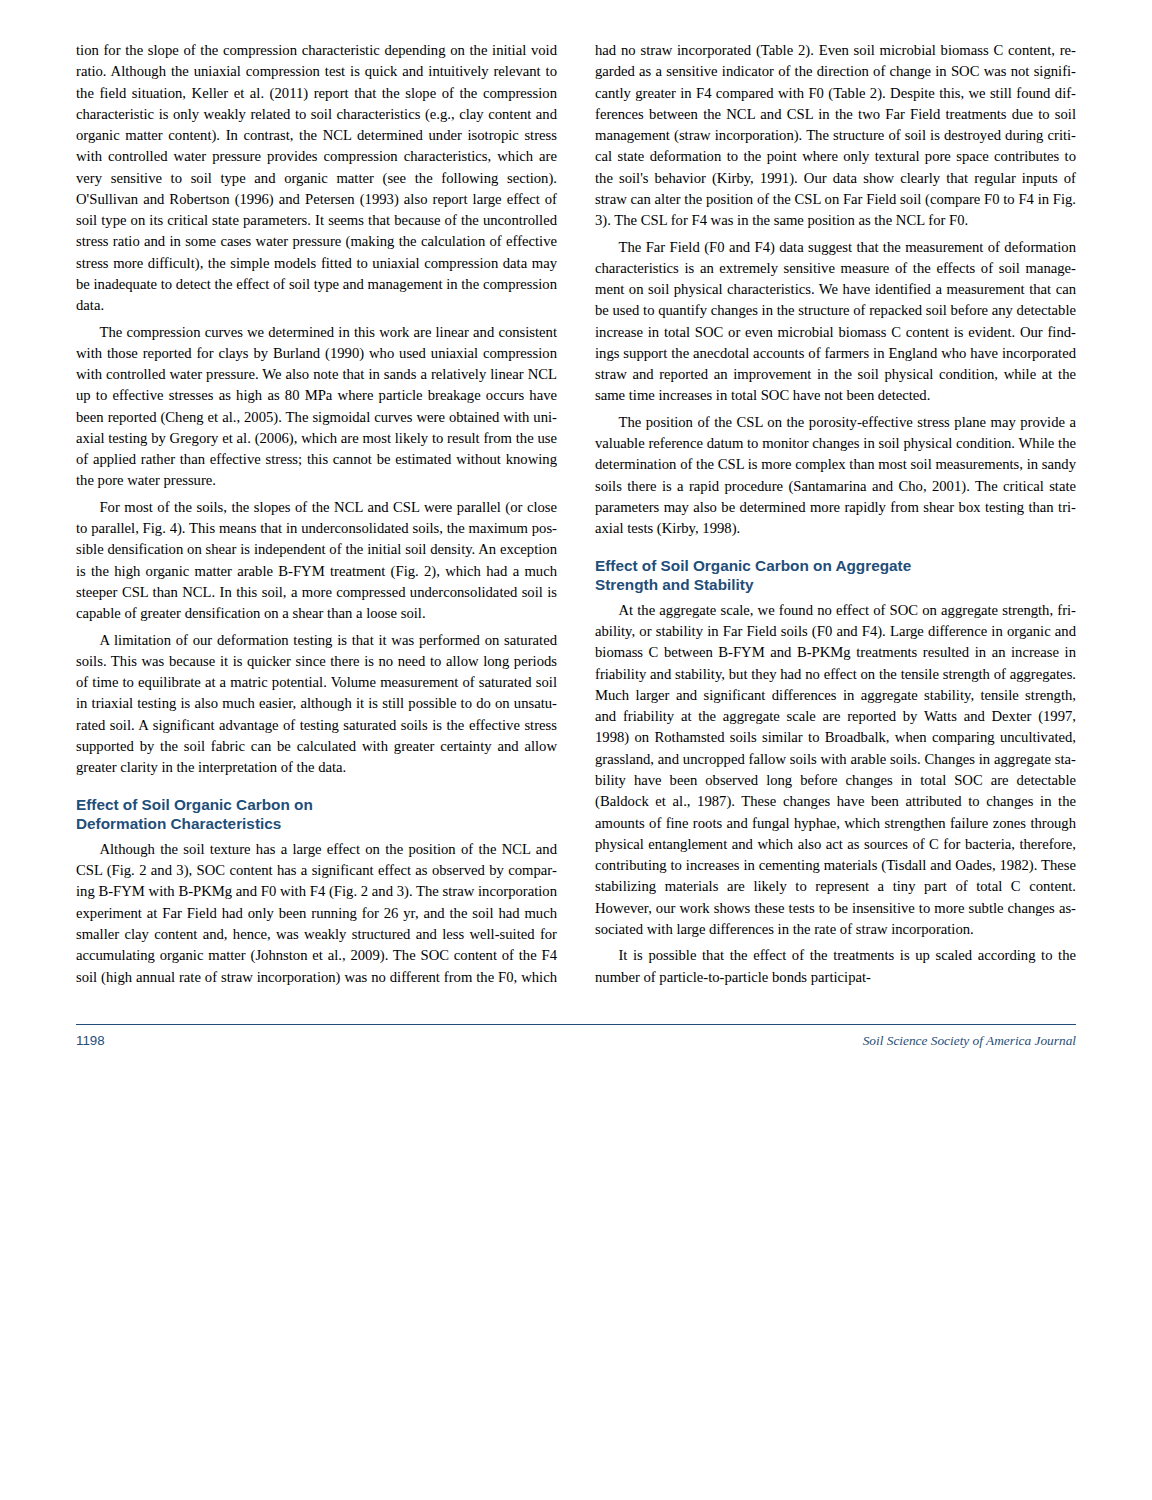tion for the slope of the compression characteristic depending on the initial void ratio. Although the uniaxial compression test is quick and intuitively relevant to the field situation, Keller et al. (2011) report that the slope of the compression characteristic is only weakly related to soil characteristics (e.g., clay content and organic matter content). In contrast, the NCL determined under isotropic stress with controlled water pressure provides compression characteristics, which are very sensitive to soil type and organic matter (see the following section). O'Sullivan and Robertson (1996) and Petersen (1993) also report large effect of soil type on its critical state parameters. It seems that because of the uncontrolled stress ratio and in some cases water pressure (making the calculation of effective stress more difficult), the simple models fitted to uniaxial compression data may be inadequate to detect the effect of soil type and management in the compression data.
The compression curves we determined in this work are linear and consistent with those reported for clays by Burland (1990) who used uniaxial compression with controlled water pressure. We also note that in sands a relatively linear NCL up to effective stresses as high as 80 MPa where particle breakage occurs have been reported (Cheng et al., 2005). The sigmoidal curves were obtained with uniaxial testing by Gregory et al. (2006), which are most likely to result from the use of applied rather than effective stress; this cannot be estimated without knowing the pore water pressure.
For most of the soils, the slopes of the NCL and CSL were parallel (or close to parallel, Fig. 4). This means that in underconsolidated soils, the maximum possible densification on shear is independent of the initial soil density. An exception is the high organic matter arable B-FYM treatment (Fig. 2), which had a much steeper CSL than NCL. In this soil, a more compressed underconsolidated soil is capable of greater densification on a shear than a loose soil.
A limitation of our deformation testing is that it was performed on saturated soils. This was because it is quicker since there is no need to allow long periods of time to equilibrate at a matric potential. Volume measurement of saturated soil in triaxial testing is also much easier, although it is still possible to do on unsaturated soil. A significant advantage of testing saturated soils is the effective stress supported by the soil fabric can be calculated with greater certainty and allow greater clarity in the interpretation of the data.
Effect of Soil Organic Carbon on
Deformation Characteristics
Although the soil texture has a large effect on the position of the NCL and CSL (Fig. 2 and 3), SOC content has a significant effect as observed by comparing B-FYM with B-PKMg and F0 with F4 (Fig. 2 and 3). The straw incorporation experiment at Far Field had only been running for 26 yr, and the soil had much smaller clay content and, hence, was weakly structured and less well-suited for accumulating organic matter (Johnston et al., 2009). The SOC content of the F4 soil (high annual rate of straw incorporation) was no different from the F0, which had no straw incorporated (Table 2). Even soil microbial biomass C content, regarded as a sensitive indicator of the direction of change in SOC was not significantly greater in F4 compared with F0 (Table 2). Despite this, we still found differences between the NCL and CSL in the two Far Field treatments due to soil management (straw incorporation). The structure of soil is destroyed during critical state deformation to the point where only textural pore space contributes to the soil's behavior (Kirby, 1991). Our data show clearly that regular inputs of straw can alter the position of the CSL on Far Field soil (compare F0 to F4 in Fig. 3). The CSL for F4 was in the same position as the NCL for F0.
The Far Field (F0 and F4) data suggest that the measurement of deformation characteristics is an extremely sensitive measure of the effects of soil management on soil physical characteristics. We have identified a measurement that can be used to quantify changes in the structure of repacked soil before any detectable increase in total SOC or even microbial biomass C content is evident. Our findings support the anecdotal accounts of farmers in England who have incorporated straw and reported an improvement in the soil physical condition, while at the same time increases in total SOC have not been detected.
The position of the CSL on the porosity-effective stress plane may provide a valuable reference datum to monitor changes in soil physical condition. While the determination of the CSL is more complex than most soil measurements, in sandy soils there is a rapid procedure (Santamarina and Cho, 2001). The critical state parameters may also be determined more rapidly from shear box testing than triaxial tests (Kirby, 1998).
Effect of Soil Organic Carbon on Aggregate
Strength and Stability
At the aggregate scale, we found no effect of SOC on aggregate strength, friability, or stability in Far Field soils (F0 and F4). Large difference in organic and biomass C between B-FYM and B-PKMg treatments resulted in an increase in friability and stability, but they had no effect on the tensile strength of aggregates. Much larger and significant differences in aggregate stability, tensile strength, and friability at the aggregate scale are reported by Watts and Dexter (1997, 1998) on Rothamsted soils similar to Broadbalk, when comparing uncultivated, grassland, and uncropped fallow soils with arable soils. Changes in aggregate stability have been observed long before changes in total SOC are detectable (Baldock et al., 1987). These changes have been attributed to changes in the amounts of fine roots and fungal hyphae, which strengthen failure zones through physical entanglement and which also act as sources of C for bacteria, therefore, contributing to increases in cementing materials (Tisdall and Oades, 1982). These stabilizing materials are likely to represent a tiny part of total C content. However, our work shows these tests to be insensitive to more subtle changes associated with large differences in the rate of straw incorporation.
It is possible that the effect of the treatments is up scaled according to the number of particle-to-particle bonds participat-
1198 Soil Science Society of America Journal